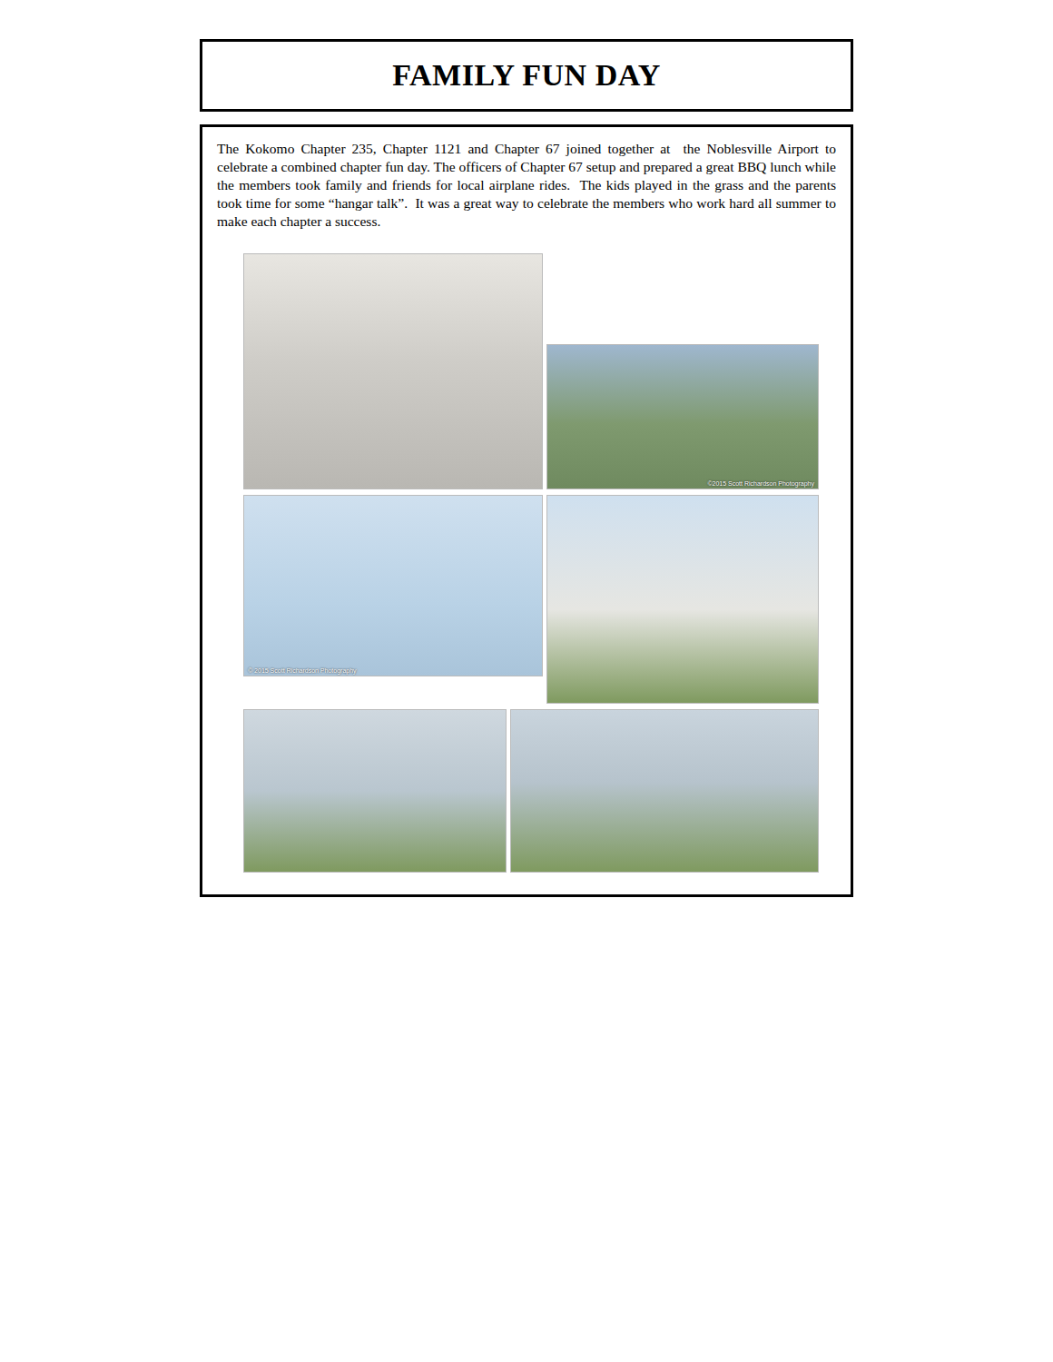FAMILY FUN DAY
The Kokomo Chapter 235, Chapter 1121 and Chapter 67 joined together at the Noblesville Airport to celebrate a combined chapter fun day. The officers of Chapter 67 setup and prepared a great BBQ lunch while the members took family and friends for local airplane rides. The kids played in the grass and the parents took time for some “hangar talk”. It was a great way to celebrate the members who work hard all summer to make each chapter a success.
©2015 Scott Richardson Photography
© 2015 Scott Richardson Photography